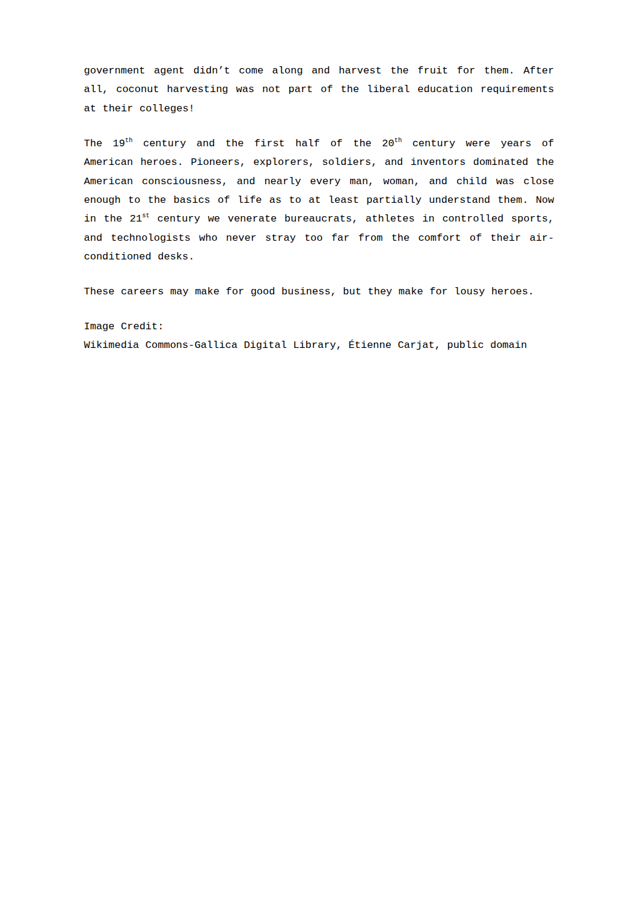government agent didn’t come along and harvest the fruit for them. After all, coconut harvesting was not part of the liberal education requirements at their colleges!
The 19th century and the first half of the 20th century were years of American heroes. Pioneers, explorers, soldiers, and inventors dominated the American consciousness, and nearly every man, woman, and child was close enough to the basics of life as to at least partially understand them. Now in the 21st century we venerate bureaucrats, athletes in controlled sports, and technologists who never stray too far from the comfort of their air-conditioned desks.
These careers may make for good business, but they make for lousy heroes.
Image Credit:
Wikimedia Commons-Gallica Digital Library, Étienne Carjat, public domain